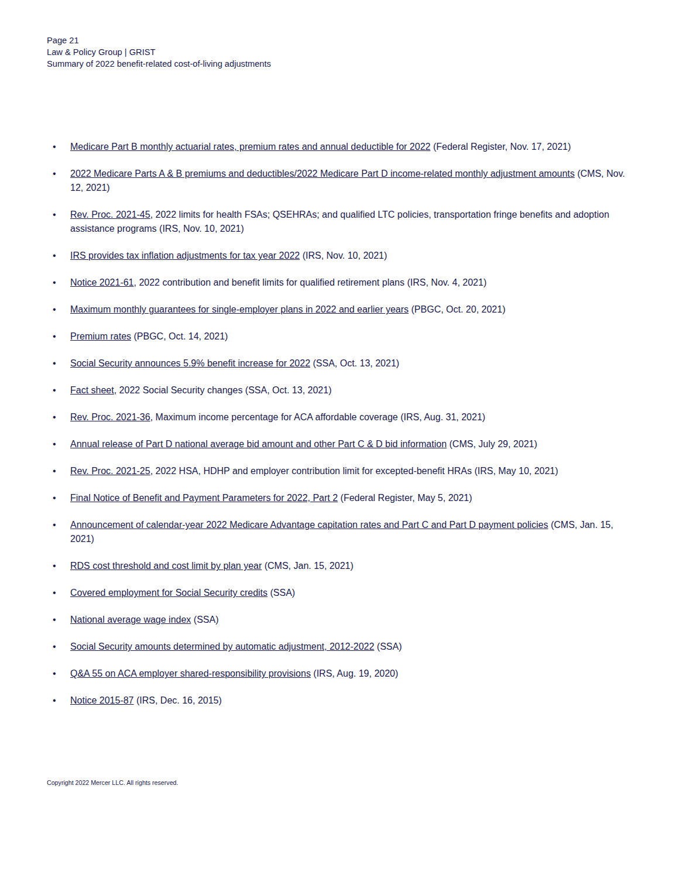Page 21
Law & Policy Group | GRIST
Summary of 2022 benefit-related cost-of-living adjustments
Medicare Part B monthly actuarial rates, premium rates and annual deductible for 2022 (Federal Register, Nov. 17, 2021)
2022 Medicare Parts A & B premiums and deductibles/2022 Medicare Part D income-related monthly adjustment amounts (CMS, Nov. 12, 2021)
Rev. Proc. 2021-45, 2022 limits for health FSAs; QSEHRAs; and qualified LTC policies, transportation fringe benefits and adoption assistance programs (IRS, Nov. 10, 2021)
IRS provides tax inflation adjustments for tax year 2022 (IRS, Nov. 10, 2021)
Notice 2021-61, 2022 contribution and benefit limits for qualified retirement plans (IRS, Nov. 4, 2021)
Maximum monthly guarantees for single-employer plans in 2022 and earlier years (PBGC, Oct. 20, 2021)
Premium rates (PBGC, Oct. 14, 2021)
Social Security announces 5.9% benefit increase for 2022 (SSA, Oct. 13, 2021)
Fact sheet, 2022 Social Security changes (SSA, Oct. 13, 2021)
Rev. Proc. 2021-36, Maximum income percentage for ACA affordable coverage (IRS, Aug. 31, 2021)
Annual release of Part D national average bid amount and other Part C & D bid information (CMS, July 29, 2021)
Rev. Proc. 2021-25, 2022 HSA, HDHP and employer contribution limit for excepted-benefit HRAs (IRS, May 10, 2021)
Final Notice of Benefit and Payment Parameters for 2022, Part 2 (Federal Register, May 5, 2021)
Announcement of calendar-year 2022 Medicare Advantage capitation rates and Part C and Part D payment policies (CMS, Jan. 15, 2021)
RDS cost threshold and cost limit by plan year (CMS, Jan. 15, 2021)
Covered employment for Social Security credits (SSA)
National average wage index (SSA)
Social Security amounts determined by automatic adjustment, 2012-2022 (SSA)
Q&A 55 on ACA employer shared-responsibility provisions (IRS, Aug. 19, 2020)
Notice 2015-87 (IRS, Dec. 16, 2015)
Copyright 2022 Mercer LLC. All rights reserved.